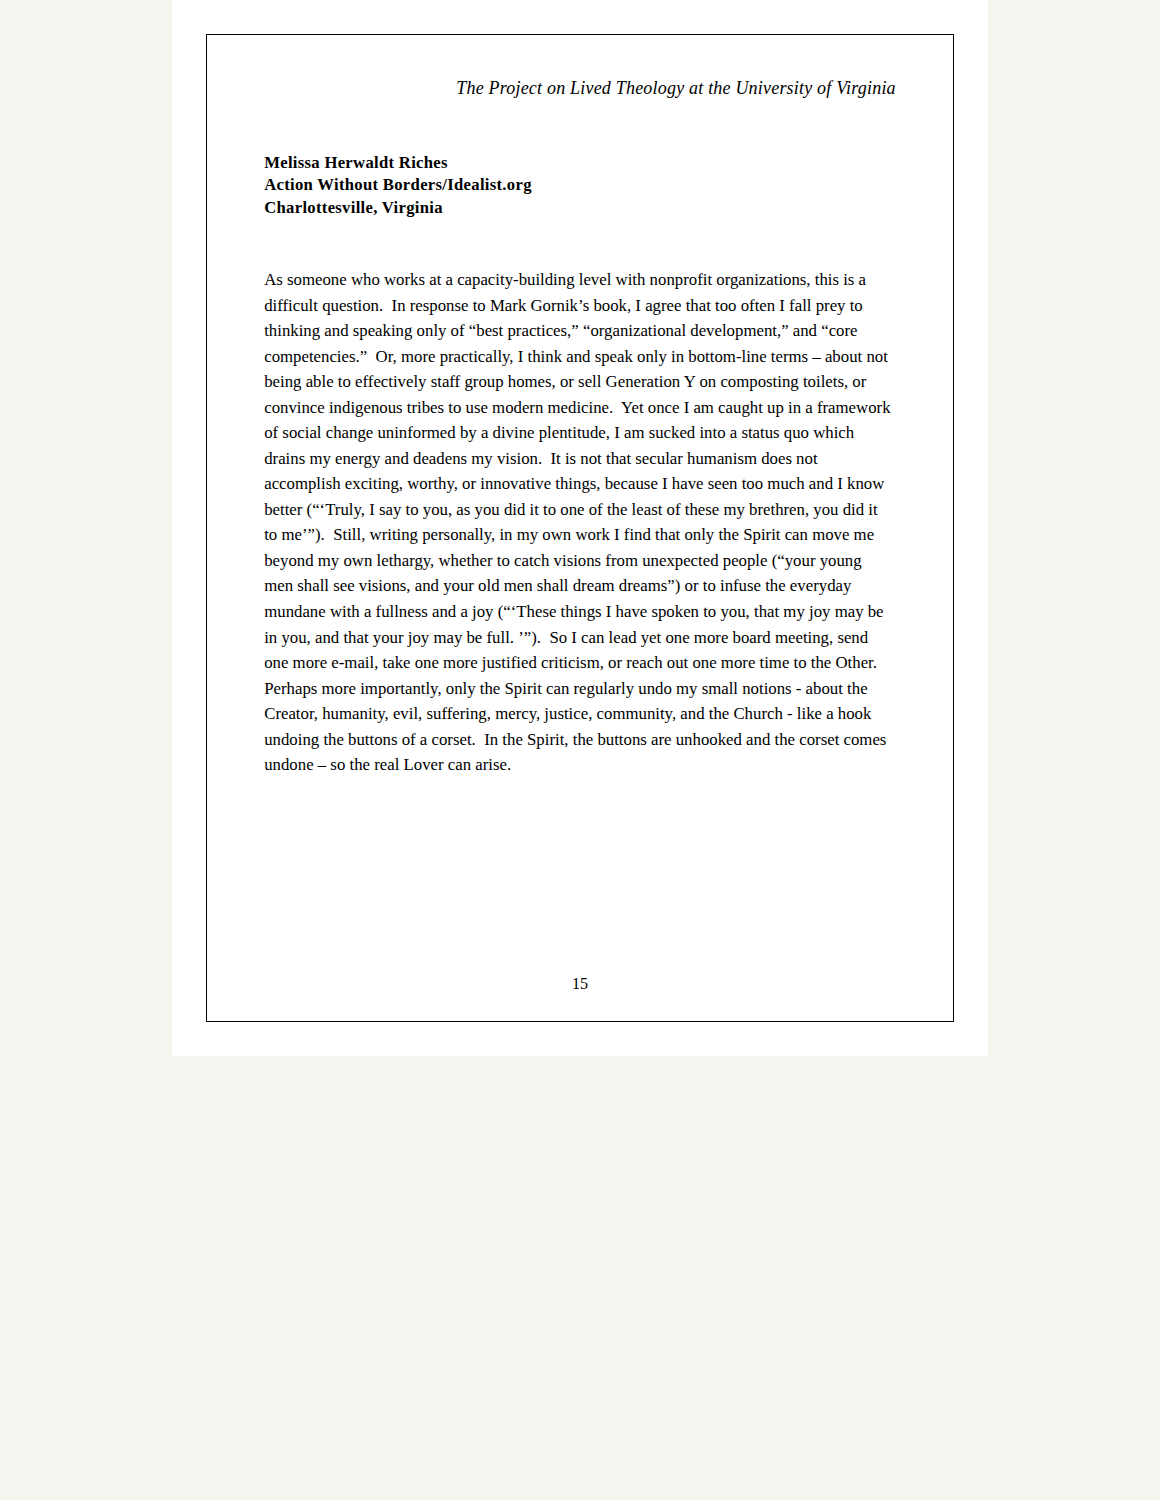The Project on Lived Theology at the University of Virginia
Melissa Herwaldt Riches
Action Without Borders/Idealist.org
Charlottesville, Virginia
As someone who works at a capacity-building level with nonprofit organizations, this is a difficult question. In response to Mark Gornik’s book, I agree that too often I fall prey to thinking and speaking only of “best practices,” “organizational development,” and “core competencies.” Or, more practically, I think and speak only in bottom-line terms – about not being able to effectively staff group homes, or sell Generation Y on composting toilets, or convince indigenous tribes to use modern medicine. Yet once I am caught up in a framework of social change uninformed by a divine plentitude, I am sucked into a status quo which drains my energy and deadens my vision. It is not that secular humanism does not accomplish exciting, worthy, or innovative things, because I have seen too much and I know better (“‘Truly, I say to you, as you did it to one of the least of these my brethren, you did it to me’”). Still, writing personally, in my own work I find that only the Spirit can move me beyond my own lethargy, whether to catch visions from unexpected people (“your young men shall see visions, and your old men shall dream dreams”) or to infuse the everyday mundane with a fullness and a joy (“‘These things I have spoken to you, that my joy may be in you, and that your joy may be full. ’”). So I can lead yet one more board meeting, send one more e-mail, take one more justified criticism, or reach out one more time to the Other. Perhaps more importantly, only the Spirit can regularly undo my small notions - about the Creator, humanity, evil, suffering, mercy, justice, community, and the Church - like a hook undoing the buttons of a corset. In the Spirit, the buttons are unhooked and the corset comes undone – so the real Lover can arise.
15